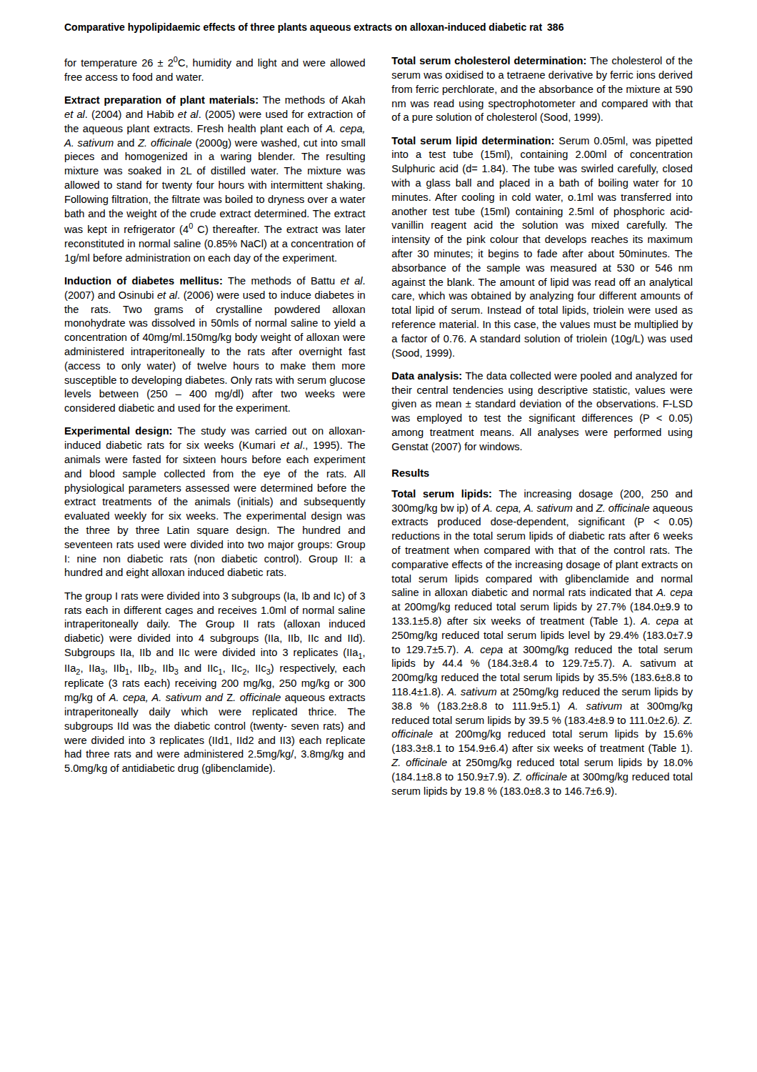Comparative hypolipidaemic effects of three plants aqueous extracts on alloxan-induced diabetic rat386
for temperature 26 ± 20C, humidity and light and were allowed free access to food and water.
Extract preparation of plant materials: The methods of Akah et al. (2004) and Habib et al. (2005) were used for extraction of the aqueous plant extracts. Fresh health plant each of A. cepa, A. sativum and Z. officinale (2000g) were washed, cut into small pieces and homogenized in a waring blender. The resulting mixture was soaked in 2L of distilled water. The mixture was allowed to stand for twenty four hours with intermittent shaking. Following filtration, the filtrate was boiled to dryness over a water bath and the weight of the crude extract determined. The extract was kept in refrigerator (40 C) thereafter. The extract was later reconstituted in normal saline (0.85% NaCl) at a concentration of 1g/ml before administration on each day of the experiment.
Induction of diabetes mellitus: The methods of Battu et al. (2007) and Osinubi et al. (2006) were used to induce diabetes in the rats. Two grams of crystalline powdered alloxan monohydrate was dissolved in 50mls of normal saline to yield a concentration of 40mg/ml.150mg/kg body weight of alloxan were administered intraperitoneally to the rats after overnight fast (access to only water) of twelve hours to make them more susceptible to developing diabetes. Only rats with serum glucose levels between (250 – 400 mg/dl) after two weeks were considered diabetic and used for the experiment.
Experimental design: The study was carried out on alloxan- induced diabetic rats for six weeks (Kumari et al., 1995). The animals were fasted for sixteen hours before each experiment and blood sample collected from the eye of the rats. All physiological parameters assessed were determined before the extract treatments of the animals (initials) and subsequently evaluated weekly for six weeks. The experimental design was the three by three Latin square design. The hundred and seventeen rats used were divided into two major groups: Group I: nine non diabetic rats (non diabetic control). Group II: a hundred and eight alloxan induced diabetic rats.
The group I rats were divided into 3 subgroups (Ia, Ib and Ic) of 3 rats each in different cages and receives 1.0ml of normal saline intraperitoneally daily. The Group II rats (alloxan induced diabetic) were divided into 4 subgroups (IIa, IIb, IIc and IId). Subgroups IIa, IIb and IIc were divided into 3 replicates (IIa1, IIa2, IIa3, IIb1, IIb2, IIb3 and IIc1, IIc2, IIc3) respectively, each replicate (3 rats each) receiving 200 mg/kg, 250 mg/kg or 300 mg/kg of A. cepa, A. sativum and Z. officinale aqueous extracts intraperitoneally daily which were replicated thrice. The subgroups IId was the diabetic control (twenty- seven rats) and were divided into 3 replicates (IId1, IId2 and II3) each replicate had three rats and were administered 2.5mg/kg/, 3.8mg/kg and 5.0mg/kg of antidiabetic drug (glibenclamide).
Total serum cholesterol determination: The cholesterol of the serum was oxidised to a tetraene derivative by ferric ions derived from ferric perchlorate, and the absorbance of the mixture at 590 nm was read using spectrophotometer and compared with that of a pure solution of cholesterol (Sood, 1999).
Total serum lipid determination: Serum 0.05ml, was pipetted into a test tube (15ml), containing 2.00ml of concentration Sulphuric acid (d= 1.84). The tube was swirled carefully, closed with a glass ball and placed in a bath of boiling water for 10 minutes. After cooling in cold water, o.1ml was transferred into another test tube (15ml) containing 2.5ml of phosphoric acid- vanillin reagent acid the solution was mixed carefully. The intensity of the pink colour that develops reaches its maximum after 30 minutes; it begins to fade after about 50minutes. The absorbance of the sample was measured at 530 or 546 nm against the blank. The amount of lipid was read off an analytical care, which was obtained by analyzing four different amounts of total lipid of serum. Instead of total lipids, triolein were used as reference material. In this case, the values must be multiplied by a factor of 0.76. A standard solution of triolein (10g/L) was used (Sood, 1999).
Data analysis: The data collected were pooled and analyzed for their central tendencies using descriptive statistic, values were given as mean ± standard deviation of the observations. F-LSD was employed to test the significant differences (P < 0.05) among treatment means. All analyses were performed using Genstat (2007) for windows.
Results
Total serum lipids: The increasing dosage (200, 250 and 300mg/kg bw ip) of A. cepa, A. sativum and Z. officinale aqueous extracts produced dose-dependent, significant (P < 0.05) reductions in the total serum lipids of diabetic rats after 6 weeks of treatment when compared with that of the control rats. The comparative effects of the increasing dosage of plant extracts on total serum lipids compared with glibenclamide and normal saline in alloxan diabetic and normal rats indicated that A. cepa at 200mg/kg reduced total serum lipids by 27.7% (184.0±9.9 to 133.1±5.8) after six weeks of treatment (Table 1). A. cepa at 250mg/kg reduced total serum lipids level by 29.4% (183.0±7.9 to 129.7±5.7). A. cepa at 300mg/kg reduced the total serum lipids by 44.4 % (184.3±8.4 to 129.7±5.7). A. sativum at 200mg/kg reduced the total serum lipids by 35.5% (183.6±8.8 to 118.4±1.8). A. sativum at 250mg/kg reduced the serum lipids by 38.8 % (183.2±8.8 to 111.9±5.1) A. sativum at 300mg/kg reduced total serum lipids by 39.5 % (183.4±8.9 to 111.0±2.6). Z. officinale at 200mg/kg reduced total serum lipids by 15.6% (183.3±8.1 to 154.9±6.4) after six weeks of treatment (Table 1). Z. officinale at 250mg/kg reduced total serum lipids by 18.0% (184.1±8.8 to 150.9±7.9). Z. officinale at 300mg/kg reduced total serum lipids by 19.8 % (183.0±8.3 to 146.7±6.9).